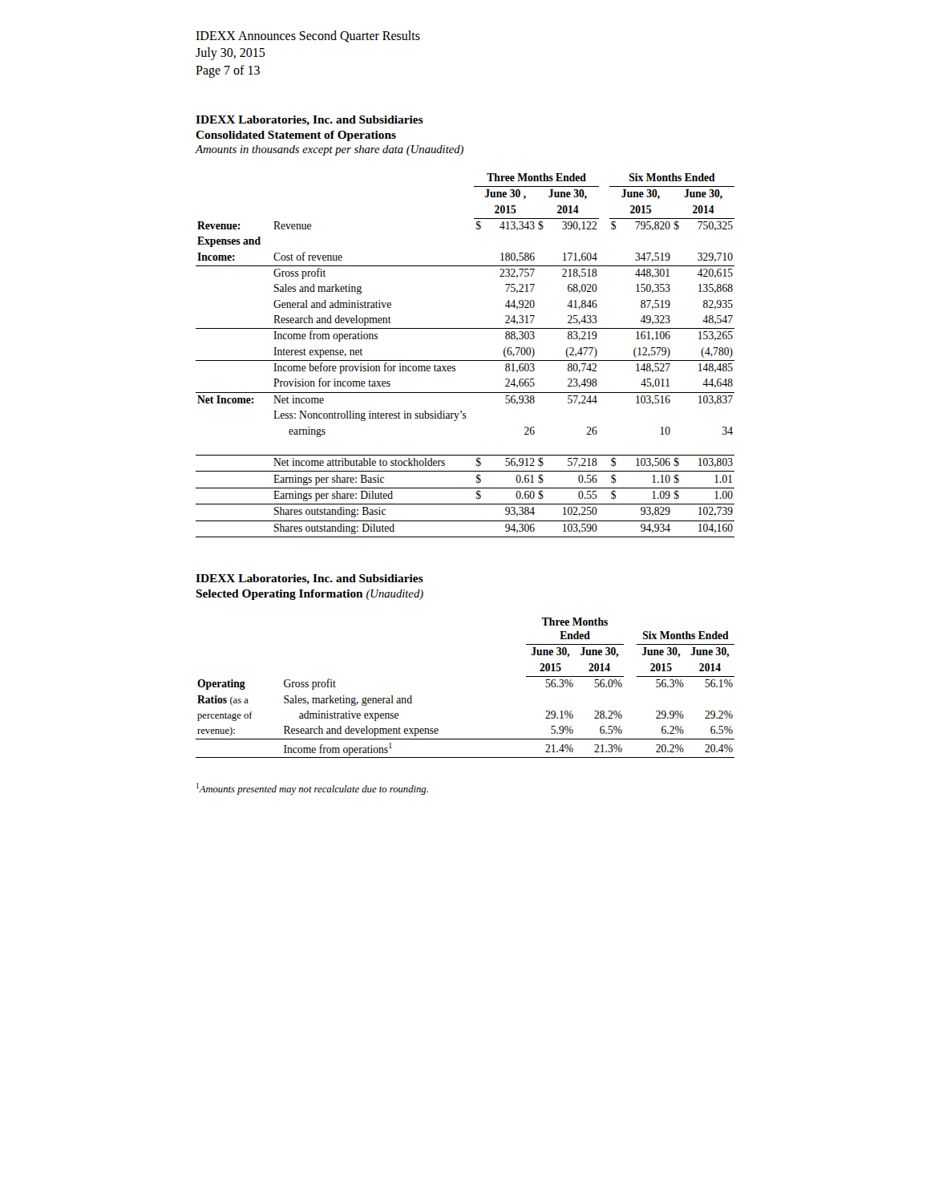IDEXX Announces Second Quarter Results
July 30, 2015
Page 7 of 13
IDEXX Laboratories, Inc. and Subsidiaries
Consolidated Statement of Operations
Amounts in thousands except per share data (Unaudited)
| | | Three Months Ended | | Six Months Ended |
| | | June 30 , | June 30, | | June 30, | June 30, |
| | | 2015 | 2014 | | 2015 | 2014 |
| Revenue: | Revenue | $ | 413,343 | $ | 390,122 | | $ | 795,820 | $ | 750,325 |
| Expenses and | | | | | | | | | | |
| Income: | Cost of revenue | | 180,586 | | 171,604 | | | 347,519 | | 329,710 |
| | Gross profit | | 232,757 | | 218,518 | | | 448,301 | | 420,615 |
| | Sales and marketing | | 75,217 | | 68,020 | | | 150,353 | | 135,868 |
| | General and administrative | | 44,920 | | 41,846 | | | 87,519 | | 82,935 |
| | Research and development | | 24,317 | | 25,433 | | | 49,323 | | 48,547 |
| | Income from operations | | 88,303 | | 83,219 | | | 161,106 | | 153,265 |
| | Interest expense, net | | (6,700) | | (2,477) | | | (12,579) | | (4,780) |
| | Income before provision for income taxes | | 81,603 | | 80,742 | | | 148,527 | | 148,485 |
| | Provision for income taxes | | 24,665 | | 23,498 | | | 45,011 | | 44,648 |
| Net Income: | Net income | | 56,938 | | 57,244 | | | 103,516 | | 103,837 |
| | Less: Noncontrolling interest in subsidiary’s | | | | | | | | | |
| | earnings | | 26 | | 26 | | | 10 | | 34 |
| | Net income attributable to stockholders | $ | 56,912 | $ | 57,218 | | $ | 103,506 | $ | 103,803 |
| | Earnings per share: Basic | $ | 0.61 | $ | 0.56 | | $ | 1.10 | $ | 1.01 |
| | Earnings per share: Diluted | $ | 0.60 | $ | 0.55 | | $ | 1.09 | $ | 1.00 |
| | Shares outstanding: Basic | | 93,384 | | 102,250 | | | 93,829 | | 102,739 |
| | Shares outstanding: Diluted | | 94,306 | | 103,590 | | | 94,934 | | 104,160 |
IDEXX Laboratories, Inc. and Subsidiaries
Selected Operating Information (Unaudited)
| | | Three Months Ended | | Six Months Ended |
| | | June 30, | June 30, | | June 30, | June 30, |
| | | 2015 | 2014 | | 2015 | 2014 |
| Operating | Gross profit | 56.3% | 56.0% | | 56.3% | 56.1% |
| Ratios (as a | Sales, marketing, general and | | | | | |
| percentage of | administrative expense | 29.1% | 28.2% | | 29.9% | 29.2% |
| revenue): | Research and development expense | 5.9% | 6.5% | | 6.2% | 6.5% |
| | Income from operations 1 | 21.4% | 21.3% | | 20.2% | 20.4% |
1 Amounts presented may not recalculate due to rounding.